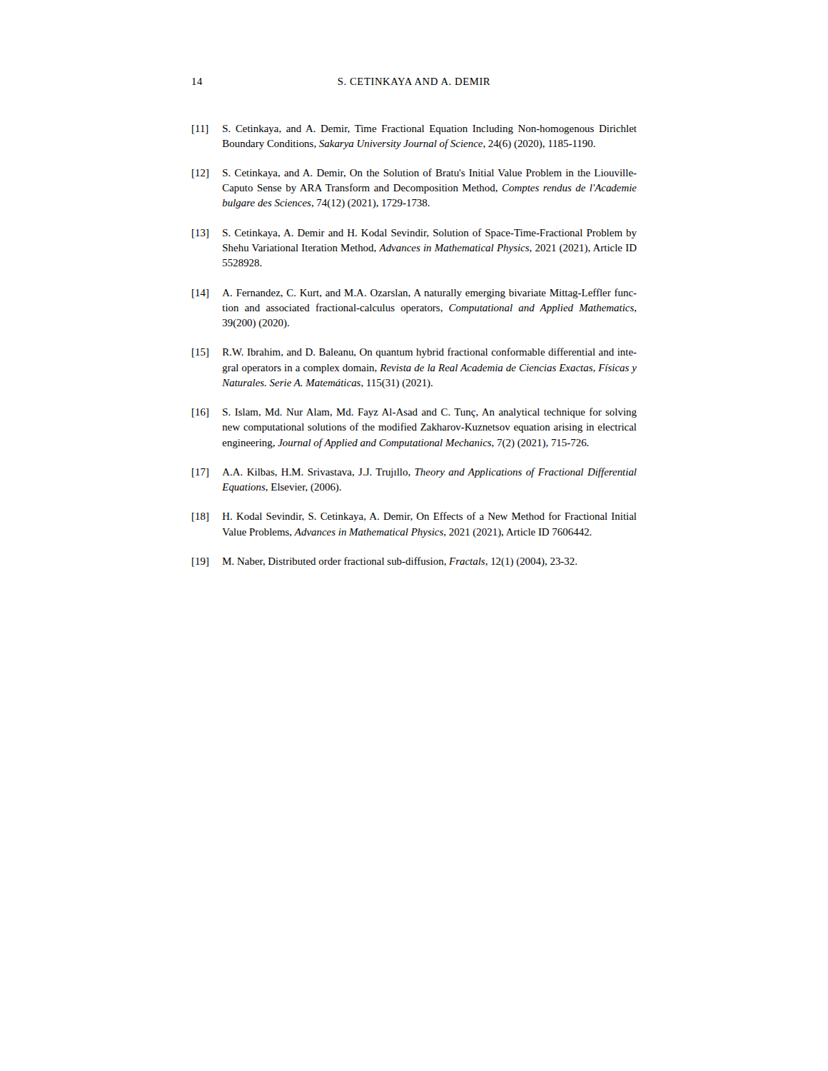14 S. CETINKAYA AND A. DEMIR
[11] S. Cetinkaya, and A. Demir, Time Fractional Equation Including Non-homogenous Dirichlet Boundary Conditions, Sakarya University Journal of Science, 24(6) (2020), 1185-1190.
[12] S. Cetinkaya, and A. Demir, On the Solution of Bratu's Initial Value Problem in the Liouville-Caputo Sense by ARA Transform and Decomposition Method, Comptes rendus de l'Academie bulgare des Sciences, 74(12) (2021), 1729-1738.
[13] S. Cetinkaya, A. Demir and H. Kodal Sevindir, Solution of Space-Time-Fractional Problem by Shehu Variational Iteration Method, Advances in Mathematical Physics, 2021 (2021), Article ID 5528928.
[14] A. Fernandez, C. Kurt, and M.A. Ozarslan, A naturally emerging bivariate Mittag-Leffler function and associated fractional-calculus operators, Computational and Applied Mathematics, 39(200) (2020).
[15] R.W. Ibrahim, and D. Baleanu, On quantum hybrid fractional conformable differential and integral operators in a complex domain, Revista de la Real Academia de Ciencias Exactas, Físicas y Naturales. Serie A. Matemáticas, 115(31) (2021).
[16] S. Islam, Md. Nur Alam, Md. Fayz Al-Asad and C. Tunç, An analytical technique for solving new computational solutions of the modified Zakharov-Kuznetsov equation arising in electrical engineering, Journal of Applied and Computational Mechanics, 7(2) (2021), 715-726.
[17] A.A. Kilbas, H.M. Srivastava, J.J. Trujıllo, Theory and Applications of Fractional Differential Equations, Elsevier, (2006).
[18] H. Kodal Sevindir, S. Cetinkaya, A. Demir, On Effects of a New Method for Fractional Initial Value Problems, Advances in Mathematical Physics, 2021 (2021), Article ID 7606442.
[19] M. Naber, Distributed order fractional sub-diffusion, Fractals, 12(1) (2004), 23-32.